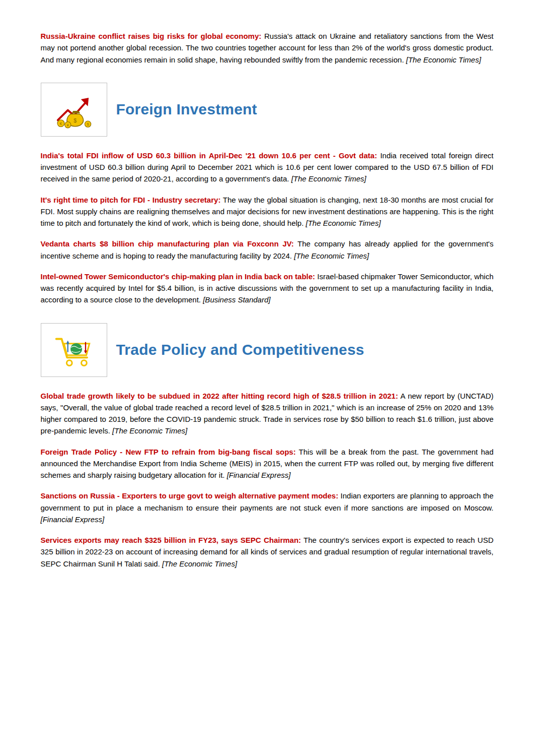Russia-Ukraine conflict raises big risks for global economy: Russia's attack on Ukraine and retaliatory sanctions from the West may not portend another global recession. The two countries together account for less than 2% of the world's gross domestic product. And many regional economies remain in solid shape, having rebounded swiftly from the pandemic recession. [The Economic Times]
$ € ¥ $
Foreign Investment
India's total FDI inflow of USD 60.3 billion in April-Dec '21 down 10.6 per cent - Govt data: India received total foreign direct investment of USD 60.3 billion during April to December 2021 which is 10.6 per cent lower compared to the USD 67.5 billion of FDI received in the same period of 2020-21, according to a government's data. [The Economic Times]
It's right time to pitch for FDI - Industry secretary: The way the global situation is changing, next 18-30 months are most crucial for FDI. Most supply chains are realigning themselves and major decisions for new investment destinations are happening. This is the right time to pitch and fortunately the kind of work, which is being done, should help. [The Economic Times]
Vedanta charts $8 billion chip manufacturing plan via Foxconn JV: The company has already applied for the government's incentive scheme and is hoping to ready the manufacturing facility by 2024. [The Economic Times]
Intel-owned Tower Semiconductor's chip-making plan in India back on table: Israel-based chipmaker Tower Semiconductor, which was recently acquired by Intel for $5.4 billion, is in active discussions with the government to set up a manufacturing facility in India, according to a source close to the development. [Business Standard]
Trade Policy and Competitiveness
Global trade growth likely to be subdued in 2022 after hitting record high of $28.5 trillion in 2021: A new report by (UNCTAD) says, "Overall, the value of global trade reached a record level of $28.5 trillion in 2021," which is an increase of 25% on 2020 and 13% higher compared to 2019, before the COVID-19 pandemic struck. Trade in services rose by $50 billion to reach $1.6 trillion, just above pre-pandemic levels. [The Economic Times]
Foreign Trade Policy - New FTP to refrain from big-bang fiscal sops: This will be a break from the past. The government had announced the Merchandise Export from India Scheme (MEIS) in 2015, when the current FTP was rolled out, by merging five different schemes and sharply raising budgetary allocation for it. [Financial Express]
Sanctions on Russia - Exporters to urge govt to weigh alternative payment modes: Indian exporters are planning to approach the government to put in place a mechanism to ensure their payments are not stuck even if more sanctions are imposed on Moscow. [Financial Express]
Services exports may reach $325 billion in FY23, says SEPC Chairman: The country's services export is expected to reach USD 325 billion in 2022-23 on account of increasing demand for all kinds of services and gradual resumption of regular international travels, SEPC Chairman Sunil H Talati said. [The Economic Times]